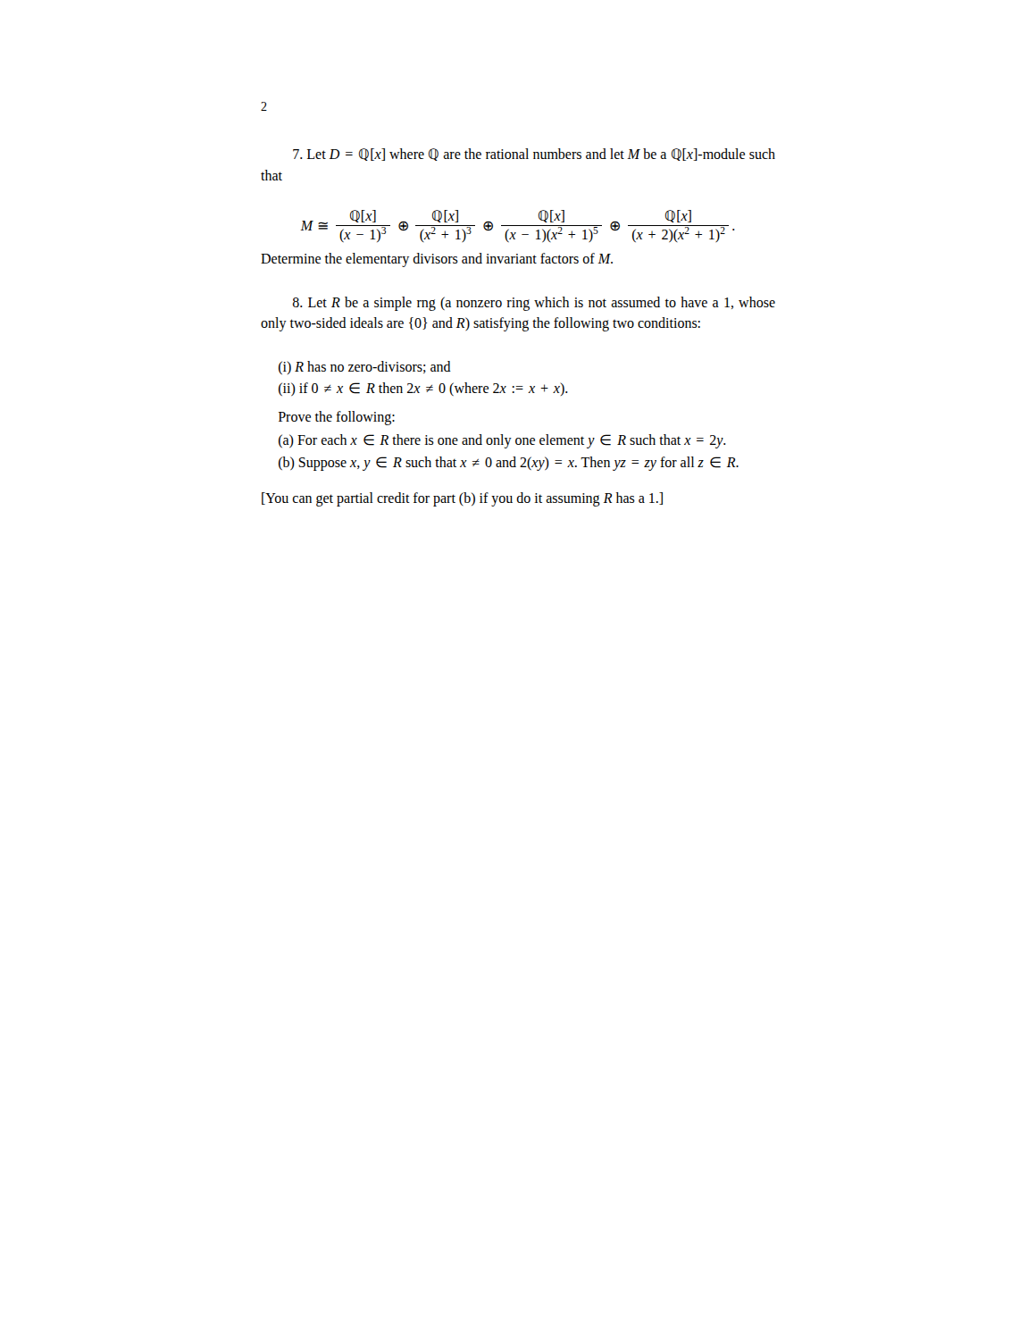2
7. Let D = ℚ[x] where ℚ are the rational numbers and let M be a ℚ[x]-module such that
M≅ℚ[x](x − 1)3⊕ℚ[x](x2 + 1)3⊕ℚ[x](x − 1)(x2 + 1)5⊕ℚ[x](x + 2)(x2 + 1)2.
Determine the elementary divisors and invariant factors of M.
8. Let R be a simple rng (a nonzero ring which is not assumed to have a 1, whose only two-sided ideals are {0} and R) satisfying the following two conditions:
(i) R has no zero-divisors; and
(ii) if 0 ≠ x ∈ R then 2x ≠ 0 (where 2x := x + x).
Prove the following:
(a) For each x ∈ R there is one and only one element y ∈ R such that x = 2y.
(b) Suppose x, y ∈ R such that x ≠ 0 and 2(xy) = x. Then yz = zy for all z ∈ R.
[You can get partial credit for part (b) if you do it assuming R has a 1.]